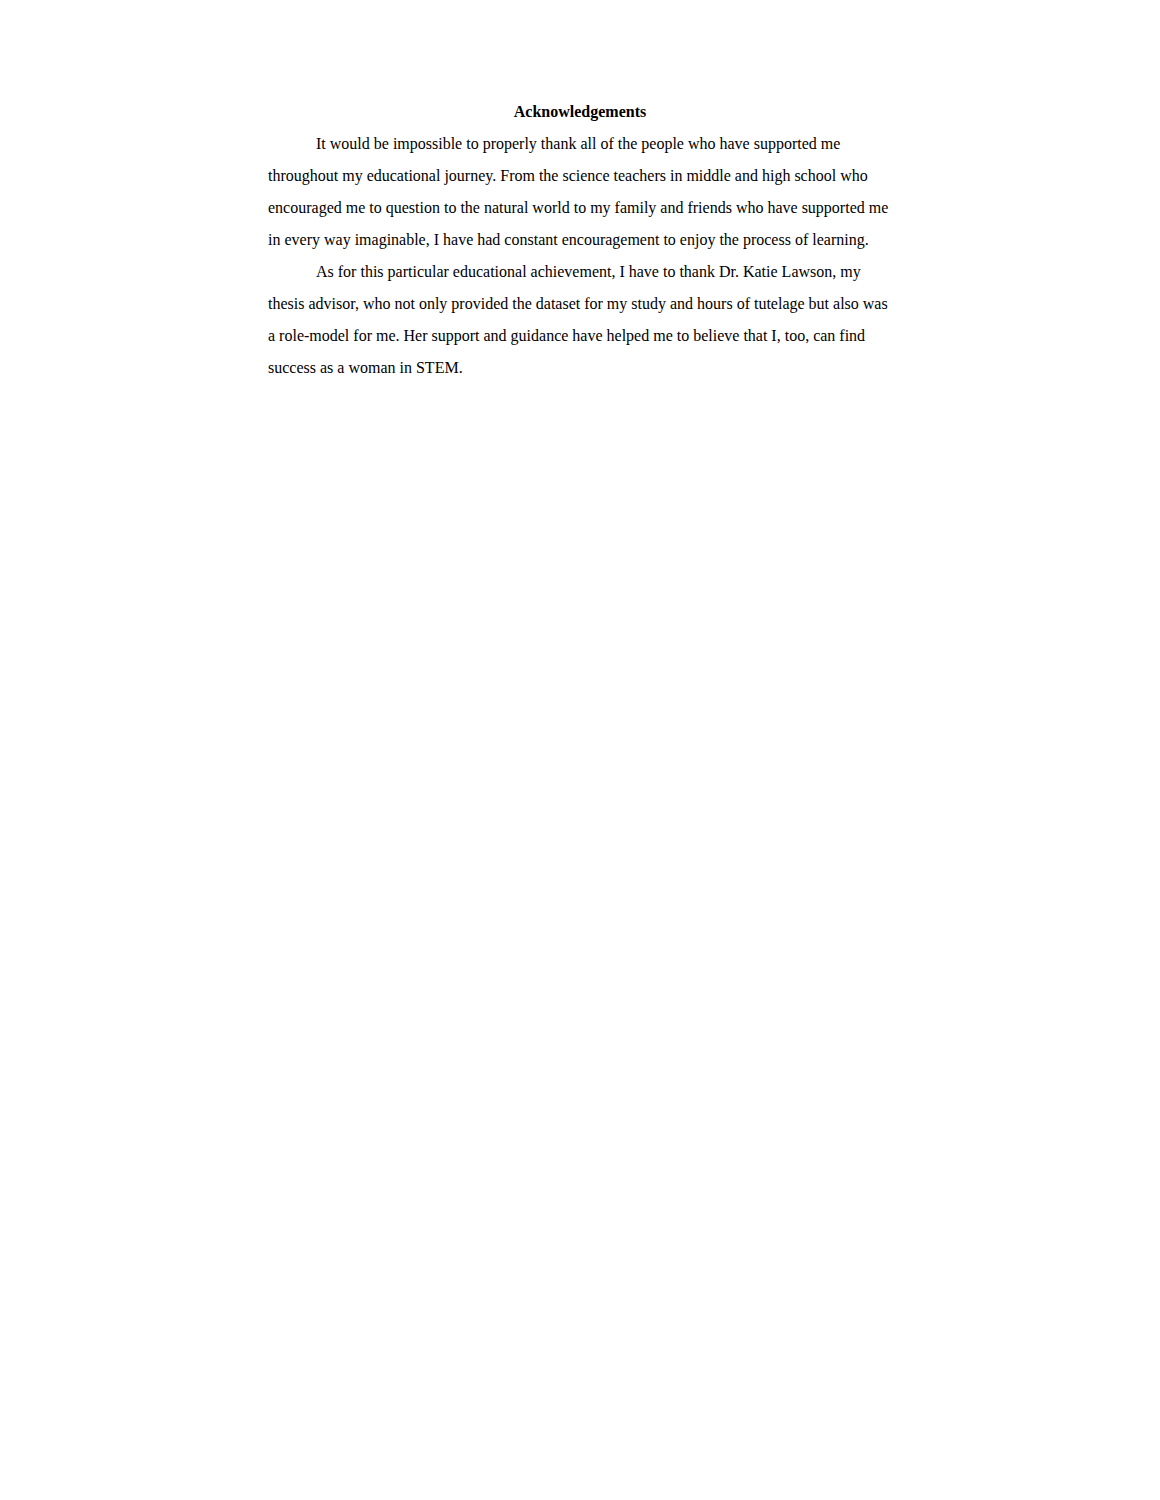Acknowledgements
It would be impossible to properly thank all of the people who have supported me throughout my educational journey. From the science teachers in middle and high school who encouraged me to question to the natural world to my family and friends who have supported me in every way imaginable, I have had constant encouragement to enjoy the process of learning.
As for this particular educational achievement, I have to thank Dr. Katie Lawson, my thesis advisor, who not only provided the dataset for my study and hours of tutelage but also was a role-model for me. Her support and guidance have helped me to believe that I, too, can find success as a woman in STEM.